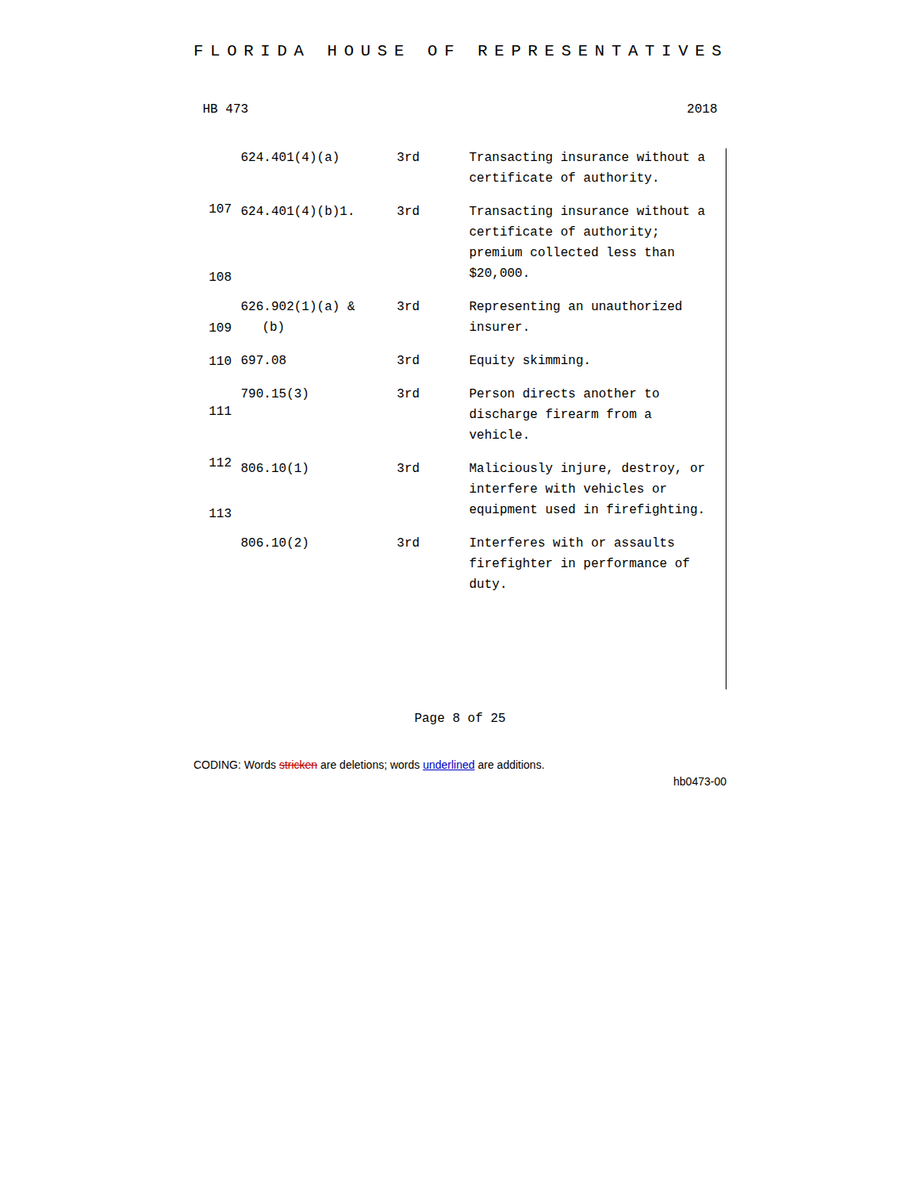FLORIDA HOUSE OF REPRESENTATIVES
HB 473 2018
107
108
109
110
111
112
113
| 624.401(4)(a) | 3rd | Transacting insurance without a certificate of authority. |
| 624.401(4)(b)1. | 3rd | Transacting insurance without a certificate of authority; premium collected less than $20,000. |
| 626.902(1)(a) & (b) | 3rd | Representing an unauthorized insurer. |
| 697.08 | 3rd | Equity skimming. |
| 790.15(3) | 3rd | Person directs another to discharge firearm from a vehicle. |
| 806.10(1) | 3rd | Maliciously injure, destroy, or interfere with vehicles or equipment used in firefighting. |
| 806.10(2) | 3rd | Interferes with or assaults firefighter in performance of duty. |
Page 8 of 25
CODING: Words stricken are deletions; words underlined are additions.
hb0473-00